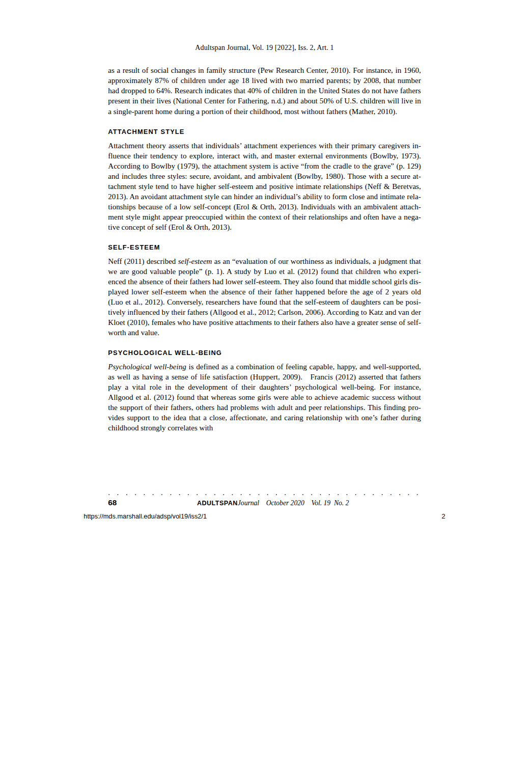Adultspan Journal, Vol. 19 [2022], Iss. 2, Art. 1
as a result of social changes in family structure (Pew Research Center, 2010). For instance, in 1960, approximately 87% of children under age 18 lived with two married parents; by 2008, that number had dropped to 64%. Research indicates that 40% of children in the United States do not have fathers present in their lives (National Center for Fathering, n.d.) and about 50% of U.S. children will live in a single-parent home during a portion of their childhood, most without fathers (Mather, 2010).
Attachment Style
Attachment theory asserts that individuals’ attachment experiences with their primary caregivers influence their tendency to explore, interact with, and master external environments (Bowlby, 1973). According to Bowlby (1979), the attachment system is active “from the cradle to the grave” (p. 129) and includes three styles: secure, avoidant, and ambivalent (Bowlby, 1980). Those with a secure attachment style tend to have higher self-esteem and positive intimate relationships (Neff & Beretvas, 2013). An avoidant attachment style can hinder an individual’s ability to form close and intimate relationships because of a low self-concept (Erol & Orth, 2013). Individuals with an ambivalent attachment style might appear preoccupied within the context of their relationships and often have a negative concept of self (Erol & Orth, 2013).
Self-Esteem
Neff (2011) described self-esteem as an “evaluation of our worthiness as individuals, a judgment that we are good valuable people” (p. 1). A study by Luo et al. (2012) found that children who experienced the absence of their fathers had lower self-esteem. They also found that middle school girls displayed lower self-esteem when the absence of their father happened before the age of 2 years old (Luo et al., 2012). Conversely, researchers have found that the self-esteem of daughters can be positively influenced by their fathers (Allgood et al., 2012; Carlson, 2006). According to Katz and van der Kloet (2010), females who have positive attachments to their fathers also have a greater sense of self-worth and value.
Psychological Well-Being
Psychological well-being is defined as a combination of feeling capable, happy, and well-supported, as well as having a sense of life satisfaction (Huppert, 2009). Francis (2012) asserted that fathers play a vital role in the development of their daughters’ psychological well-being. For instance, Allgood et al. (2012) found that whereas some girls were able to achieve academic success without the support of their fathers, others had problems with adult and peer relationships. This finding provides support to the idea that a close, affectionate, and caring relationship with one’s father during childhood strongly correlates with
. . . . . . . . . . . . . . . . . . . . . . . . . . . . . . . . . . . . . . . . . . . . . . . . . . .
68 ADULTSPAN Journal October 2020 Vol. 19 No. 2
https://mds.marshall.edu/adsp/vol19/iss2/1 2